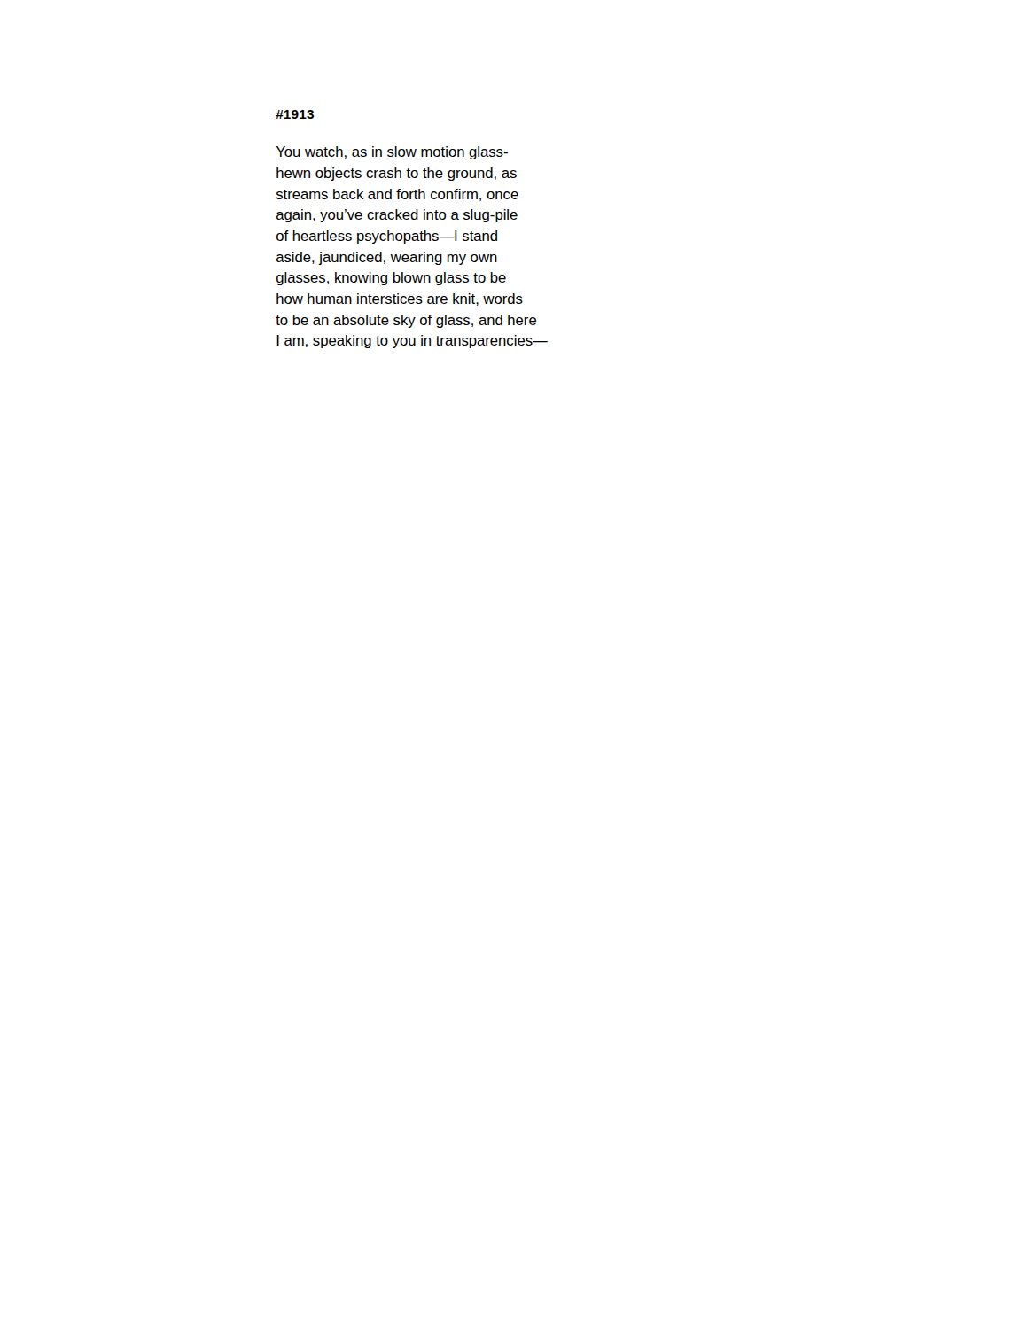#1913
You watch, as in slow motion glass- hewn objects crash to the ground, as streams back and forth confirm, once again, you’ve cracked into a slug-pile of heartless psychopaths—I stand aside, jaundiced, wearing my own glasses, knowing blown glass to be how human interstices are knit, words to be an absolute sky of glass, and here I am, speaking to you in transparencies—